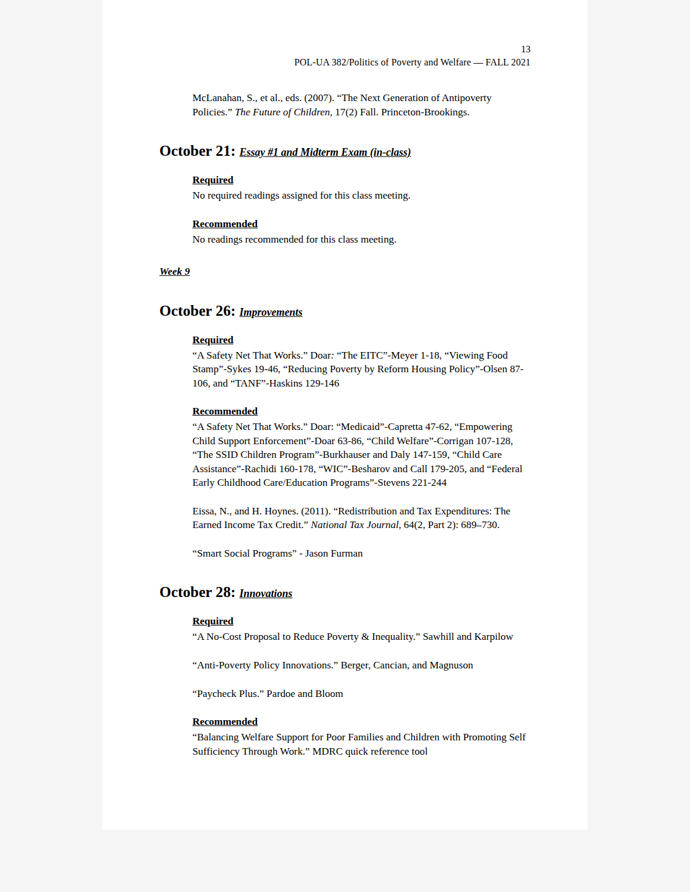13 POL-UA 382/Politics of Poverty and Welfare — FALL 2021
McLanahan, S., et al., eds. (2007). “The Next Generation of Antipoverty Policies.” The Future of Children, 17(2) Fall. Princeton-Brookings.
October 21: Essay #1 and Midterm Exam (in-class)
Required
No required readings assigned for this class meeting.
Recommended
No readings recommended for this class meeting.
Week 9
October 26: Improvements
Required
“A Safety Net That Works.” Doar: “The EITC”-Meyer 1-18, “Viewing Food Stamp”-Sykes 19-46, “Reducing Poverty by Reform Housing Policy”-Olsen 87-106, and “TANF”-Haskins 129-146
Recommended
“A Safety Net That Works.” Doar: “Medicaid”-Capretta 47-62, “Empowering Child Support Enforcement”-Doar 63-86, “Child Welfare”-Corrigan 107-128, “The SSID Children Program”-Burkhauser and Daly 147-159, “Child Care Assistance”-Rachidi 160-178, “WIC”-Besharov and Call 179-205, and “Federal Early Childhood Care/Education Programs”-Stevens 221-244
Eissa, N., and H. Hoynes. (2011). “Redistribution and Tax Expenditures: The Earned Income Tax Credit.” National Tax Journal, 64(2, Part 2): 689–730.
“Smart Social Programs” - Jason Furman
October 28: Innovations
Required
“A No-Cost Proposal to Reduce Poverty & Inequality.” Sawhill and Karpilow
“Anti-Poverty Policy Innovations.” Berger, Cancian, and Magnuson
“Paycheck Plus.” Pardoe and Bloom
Recommended
“Balancing Welfare Support for Poor Families and Children with Promoting Self Sufficiency Through Work.” MDRC quick reference tool